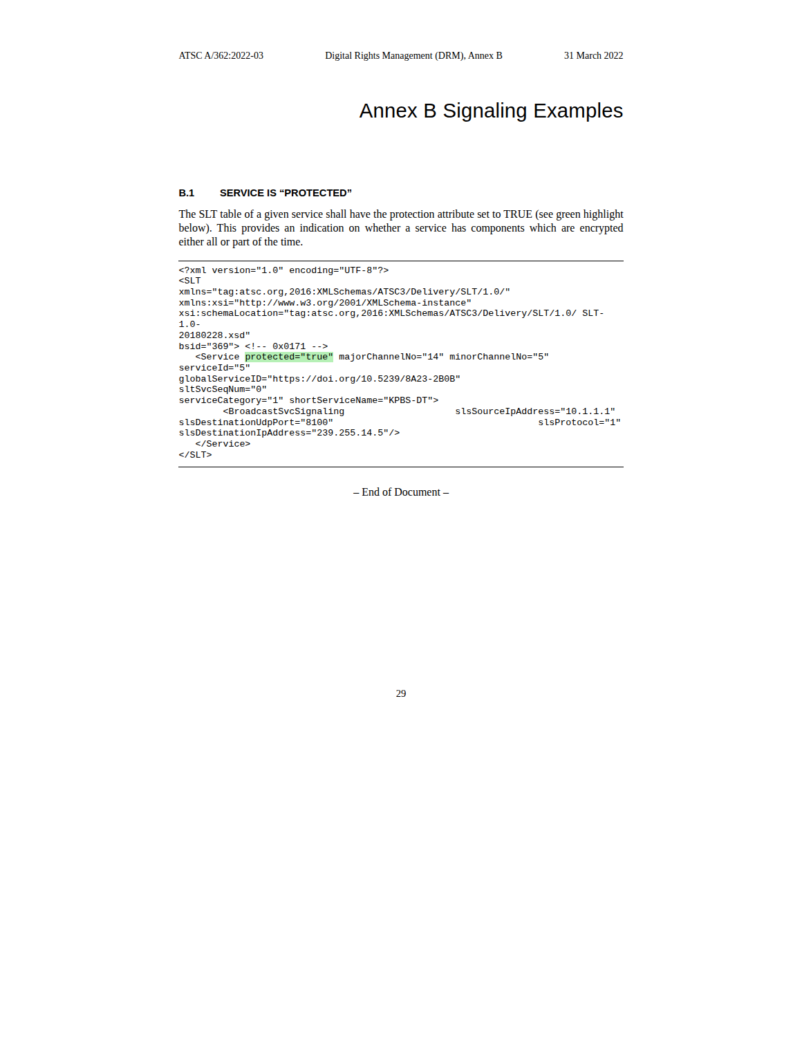ATSC A/362:2022-03
Digital Rights Management (DRM), Annex B
31 March 2022
Annex B Signaling Examples
B.1 SERVICE IS “PROTECTED”
The SLT table of a given service shall have the protection attribute set to TRUE (see green highlight below). This provides an indication on whether a service has components which are encrypted either all or part of the time.
<?xml version="1.0" encoding="UTF-8"?>
<SLT
xmlns="tag:atsc.org,2016:XMLSchemas/ATSC3/Delivery/SLT/1.0/"
xmlns:xsi="http://www.w3.org/2001/XMLSchema-instance"
xsi:schemaLocation="tag:atsc.org,2016:XMLSchemas/ATSC3/Delivery/SLT/1.0/ SLT-1.0-
20180228.xsd"
bsid="369"> <!-- 0x0171 -->
   <Service protected="true" majorChannelNo="14" minorChannelNo="5" serviceId="5"
globalServiceID="https://doi.org/10.5239/8A23-2B0B"                 sltSvcSeqNum="0"
serviceCategory="1" shortServiceName="KPBS-DT">
        <BroadcastSvcSignaling                    slsSourceIpAddress="10.1.1.1"
slsDestinationUdpPort="8100"                                     slsProtocol="1"
slsDestinationIpAddress="239.255.14.5"/>
   </Service>
</SLT>
– End of Document –
29